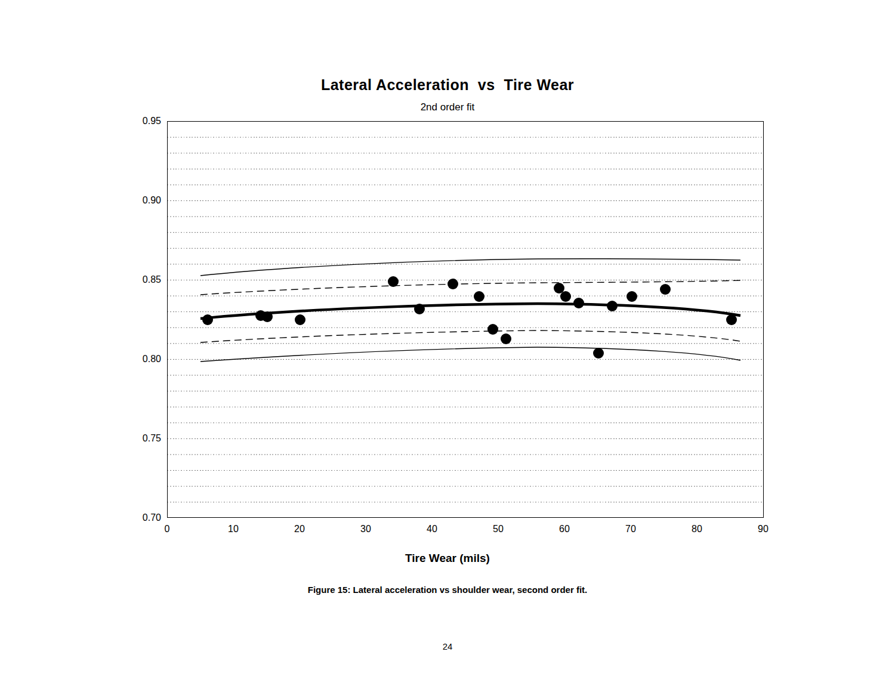Lateral Acceleration vs Tire Wear
2nd order fit
Lateral Acceleration (g)
0.95
0.90
0.85
0.80
0.75
0.70
0
10
20
30
40
50
60
70
80
90
Tire Wear (mils)
Data coordinate mapping inside this 1000 x 665 box: x_px = (wear / 90) * 1000 y_px = ((0.95 - accel) / 0.25) * 665
Figure 15: Lateral acceleration vs shoulder wear, second order fit.
24